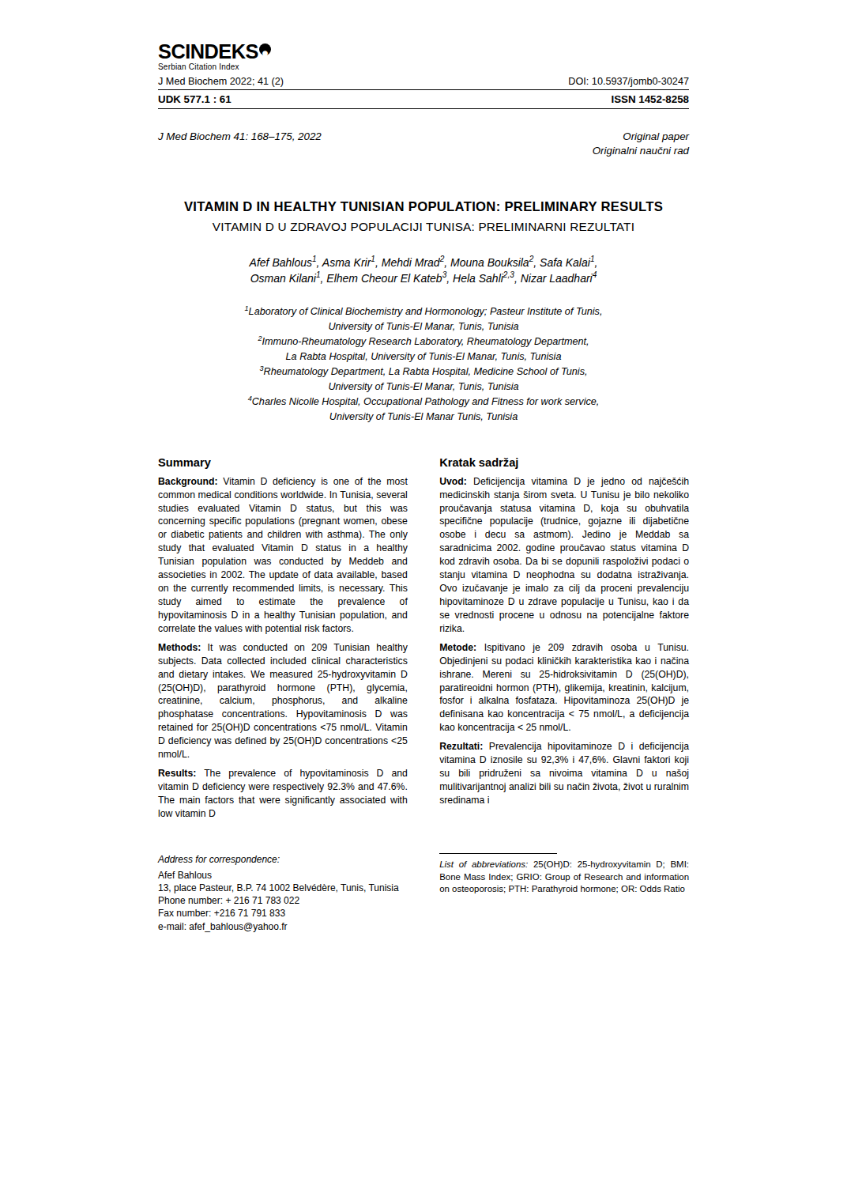SCINDEKS●
Serbian Citation Index
J Med Biochem 2022; 41 (2) DOI: 10.5937/jomb0-30247
UDK 577.1 : 61 ISSN 1452-8258
J Med Biochem 41: 168–175, 2022 Original paper
Originalni naučni rad
Vitamin D in healthy Tunisian population: preliminary results
Vitamin D u zdravoj populaciji Tunisa: preliminarni rezultati
Afef Bahlous1, Asma Krir1, Mehdi Mrad2, Mouna Bouksila2, Safa Kalai1,
Osman Kilani1, Elhem Cheour El Kateb3, Hela Sahli2,3, Nizar Laadhari4
1Laboratory of Clinical Biochemistry and Hormonology; Pasteur Institute of Tunis,
University of Tunis-El Manar, Tunis, Tunisia
2Immuno-Rheumatology Research Laboratory, Rheumatology Department,
La Rabta Hospital, University of Tunis-El Manar, Tunis, Tunisia
3Rheumatology Department, La Rabta Hospital, Medicine School of Tunis,
University of Tunis-El Manar, Tunis, Tunisia
4Charles Nicolle Hospital, Occupational Pathology and Fitness for work service,
University of Tunis-El Manar Tunis, Tunisia
Summary
Background: Vitamin D deficiency is one of the most common medical conditions worldwide. In Tunisia, several studies evaluated Vitamin D status, but this was concerning specific populations (pregnant women, obese or diabetic patients and children with asthma). The only study that evaluated Vitamin D status in a healthy Tunisian population was conducted by Meddeb and associeties in 2002. The update of data available, based on the currently recommended limits, is necessary. This study aimed to estimate the prevalence of hypovitaminosis D in a healthy Tunisian population, and correlate the values with potential risk factors.
Methods: It was conducted on 209 Tunisian healthy subjects. Data collected included clinical characteristics and dietary intakes. We measured 25-hydroxyvitamin D (25(OH)D), parathyroid hormone (PTH), glycemia, creatinine, calcium, phosphorus, and alkaline phosphatase concentrations. Hypovitaminosis D was retained for 25(OH)D concentrations <75 nmol/L. Vitamin D deficiency was defined by 25(OH)D concentrations <25 nmol/L.
Results: The prevalence of hypovitaminosis D and vitamin D deficiency were respectively 92.3% and 47.6%. The main factors that were significantly associated with low vitamin D
Kratak sadržaj
Uvod: Deficijencija vitamina D je jedno od najčešćih medicinskih stanja širom sveta. U Tunisu je bilo nekoliko proučavanja statusa vitamina D, koja su obuhvatila specifične populacije (trudnice, gojazne ili dijabetične osobe i decu sa astmom). Jedino je Meddab sa saradnicima 2002. godine proučavao status vitamina D kod zdravih osoba. Da bi se dopunili raspoloživi podaci o stanju vitamina D neophodna su dodatna istraživanja. Ovo izučavanje je imalo za cilj da proceni prevalenciju hipovitaminoze D u zdrave populacije u Tunisu, kao i da se vrednosti procene u odnosu na potencijalne faktore rizika.
Metode: Ispitivano je 209 zdravih osoba u Tunisu. Objedinjeni su podaci kliničkih karakteristika kao i načina ishrane. Mereni su 25-hidroksivitamin D (25(OH)D), paratireoidni hormon (PTH), glikemija, kreatinin, kalcijum, fosfor i alkalna fosfataza. Hipovitaminoza 25(OH)D je definisana kao koncentracija < 75 nmol/L, a deficijencija kao koncentracija < 25 nmol/L.
Rezultati: Prevalencija hipovitaminoze D i deficijencija vitamina D iznosile su 92,3% i 47,6%. Glavni faktori koji su bili pridruženi sa nivoima vitamina D u našoj mulitivarijantnoj analizi bili su način života, život u ruralnim sredinama i
Address for correspondence:
Afef Bahlous
13, place Pasteur, B.P. 74 1002 Belvédère, Tunis, Tunisia
Phone number: + 216 71 783 022
Fax number: +216 71 791 833
e-mail: afef_bahlous@yahoo.fr
List of abbreviations: 25(OH)D: 25-hydroxyvitamin D; BMI: Bone Mass Index; GRIO: Group of Research and information on osteoporosis; PTH: Parathyroid hormone; OR: Odds Ratio